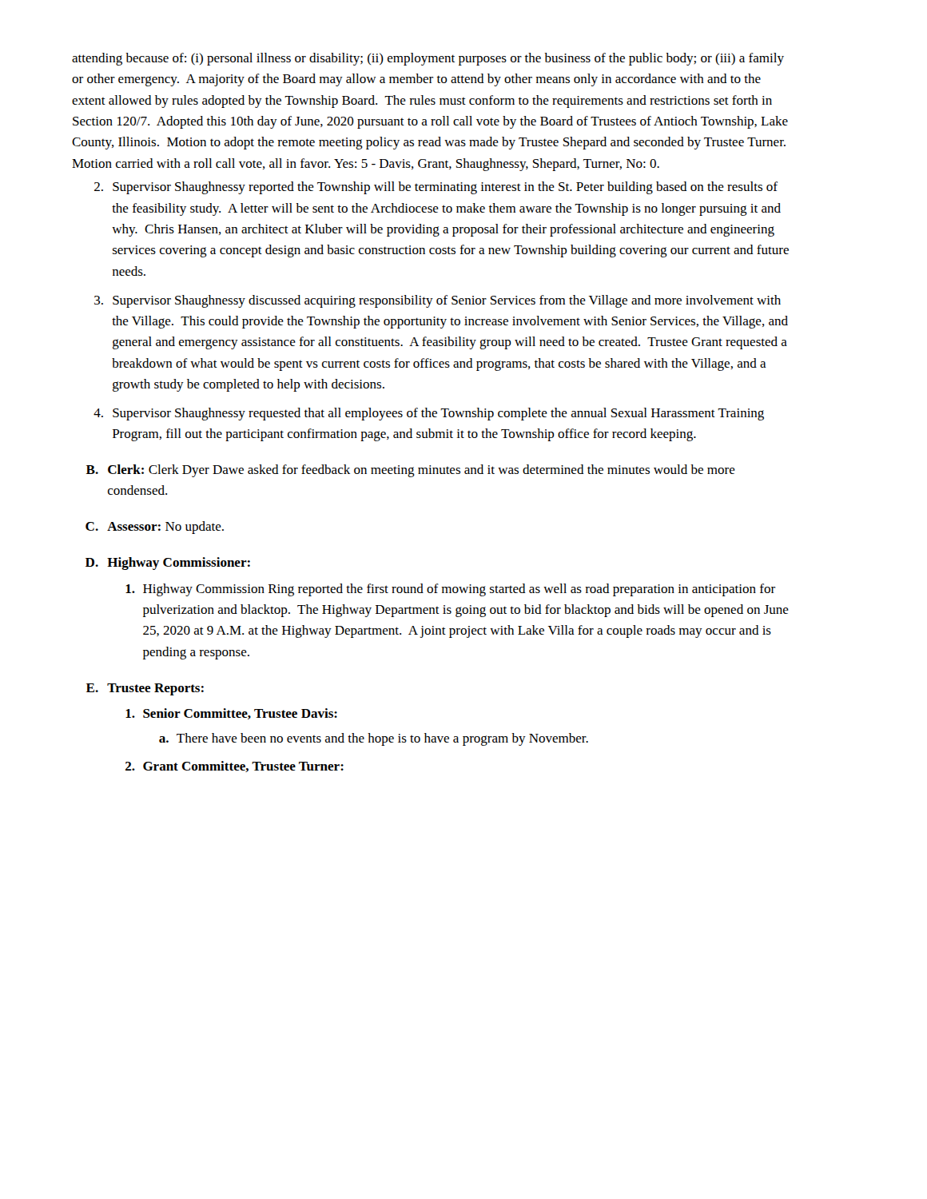attending because of: (i) personal illness or disability; (ii) employment purposes or the business of the public body; or (iii) a family or other emergency. A majority of the Board may allow a member to attend by other means only in accordance with and to the extent allowed by rules adopted by the Township Board. The rules must conform to the requirements and restrictions set forth in Section 120/7. Adopted this 10th day of June, 2020 pursuant to a roll call vote by the Board of Trustees of Antioch Township, Lake County, Illinois. Motion to adopt the remote meeting policy as read was made by Trustee Shepard and seconded by Trustee Turner. Motion carried with a roll call vote, all in favor. Yes: 5 - Davis, Grant, Shaughnessy, Shepard, Turner, No: 0.
Supervisor Shaughnessy reported the Township will be terminating interest in the St. Peter building based on the results of the feasibility study. A letter will be sent to the Archdiocese to make them aware the Township is no longer pursuing it and why. Chris Hansen, an architect at Kluber will be providing a proposal for their professional architecture and engineering services covering a concept design and basic construction costs for a new Township building covering our current and future needs.
Supervisor Shaughnessy discussed acquiring responsibility of Senior Services from the Village and more involvement with the Village. This could provide the Township the opportunity to increase involvement with Senior Services, the Village, and general and emergency assistance for all constituents. A feasibility group will need to be created. Trustee Grant requested a breakdown of what would be spent vs current costs for offices and programs, that costs be shared with the Village, and a growth study be completed to help with decisions.
Supervisor Shaughnessy requested that all employees of the Township complete the annual Sexual Harassment Training Program, fill out the participant confirmation page, and submit it to the Township office for record keeping.
Clerk: Clerk Dyer Dawe asked for feedback on meeting minutes and it was determined the minutes would be more condensed.
Assessor: No update.
Highway Commissioner:
Highway Commission Ring reported the first round of mowing started as well as road preparation in anticipation for pulverization and blacktop. The Highway Department is going out to bid for blacktop and bids will be opened on June 25, 2020 at 9 A.M. at the Highway Department. A joint project with Lake Villa for a couple roads may occur and is pending a response.
Trustee Reports:
Senior Committee, Trustee Davis:
There have been no events and the hope is to have a program by November.
Grant Committee, Trustee Turner: